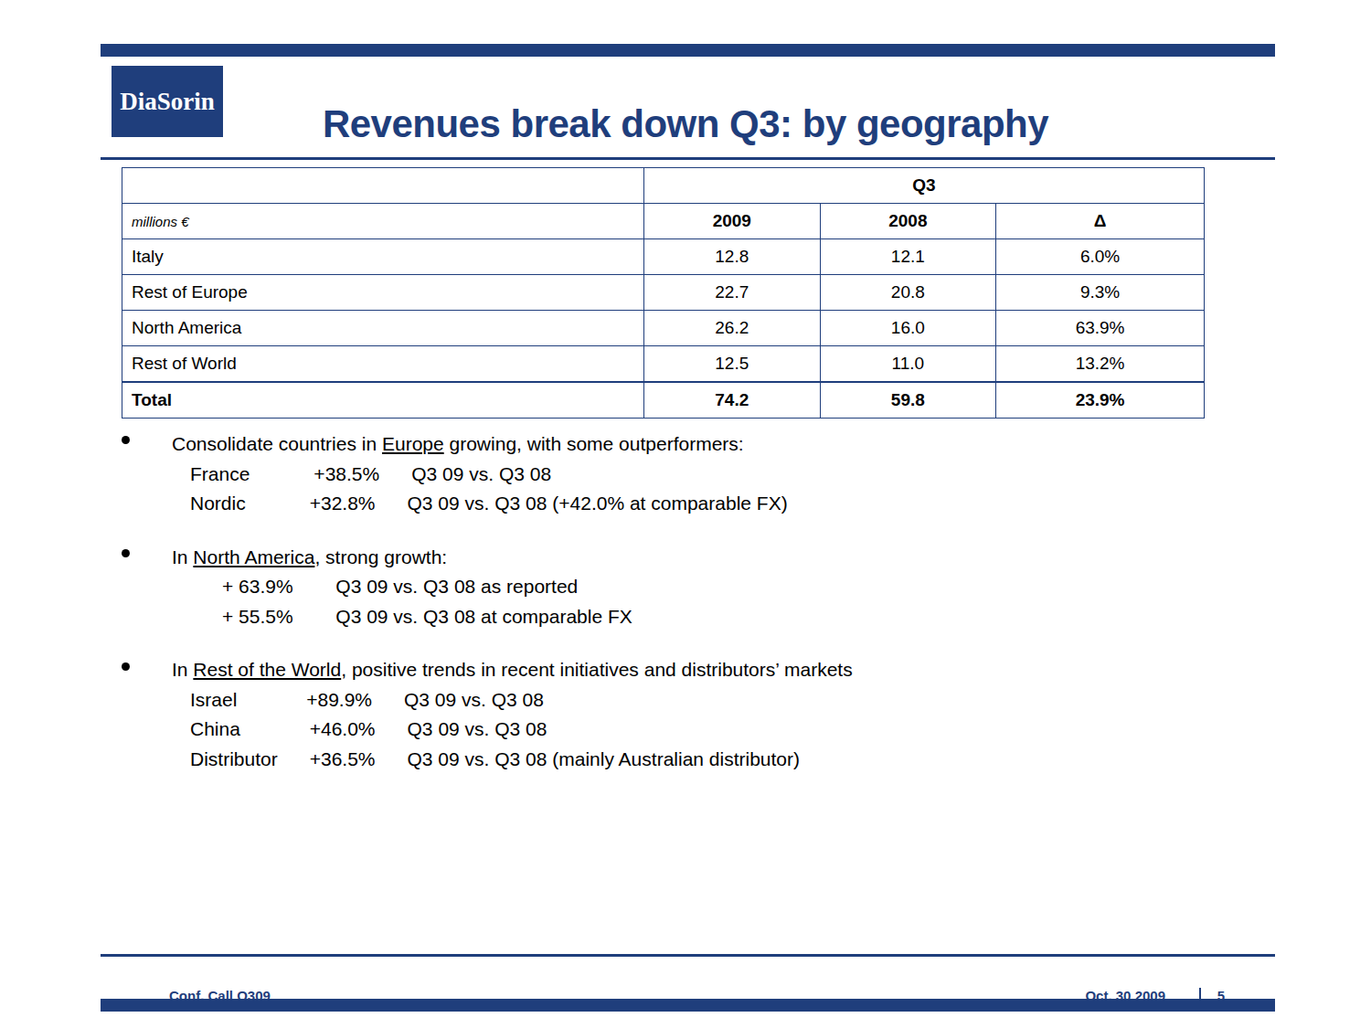DiaSorin
Revenues break down Q3: by geography
| | Q3 |
| millions € | 2009 | 2008 | Δ |
| Italy | 12.8 | 12.1 | 6.0% |
| Rest of Europe | 22.7 | 20.8 | 9.3% |
| North America | 26.2 | 16.0 | 63.9% |
| Rest of World | 12.5 | 11.0 | 13.2% |
| Total | 74.2 | 59.8 | 23.9% |
Consolidate countries in Europe growing, with some outperformers:
France +38.5% Q3 09 vs. Q3 08
Nordic +32.8% Q3 09 vs. Q3 08 (+42.0% at comparable FX)
In North America, strong growth:
+ 63.9% Q3 09 vs. Q3 08 as reported
+ 55.5% Q3 09 vs. Q3 08 at comparable FX
In Rest of the World, positive trends in recent initiatives and distributors’ markets
Israel +89.9% Q3 09 vs. Q3 08
China +46.0% Q3 09 vs. Q3 08
Distributor +36.5% Q3 09 vs. Q3 08 (mainly Australian distributor)
Conf. Call Q309 Oct. 30 2009 5